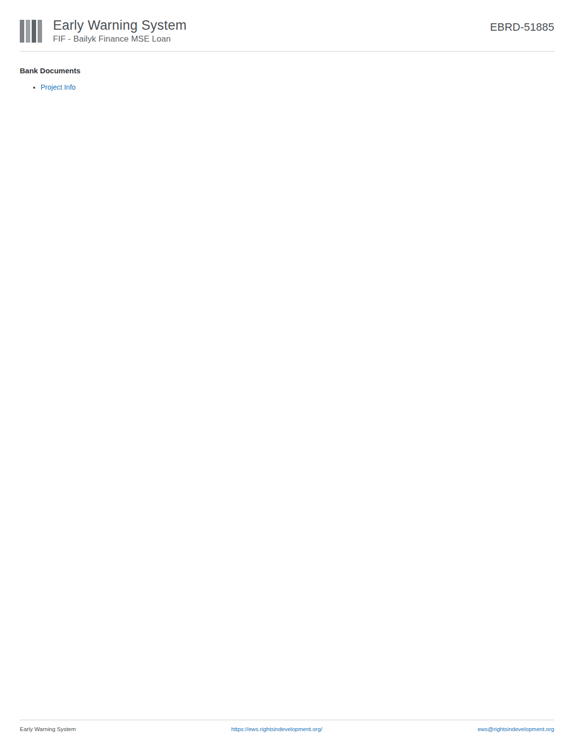Early Warning System
FIF - Bailyk Finance MSE Loan
EBRD-51885
Bank Documents
Project Info
Early Warning System
https://ews.rightsindevelopment.org/
ews@rightsindevelopment.org